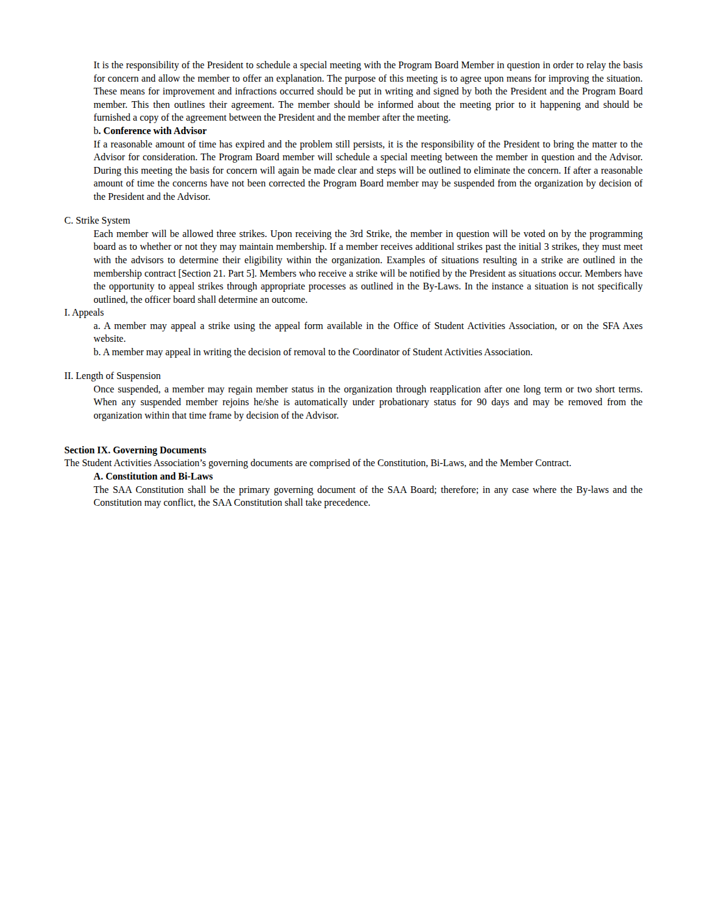It is the responsibility of the President to schedule a special meeting with the Program Board Member in question in order to relay the basis for concern and allow the member to offer an explanation. The purpose of this meeting is to agree upon means for improving the situation. These means for improvement and infractions occurred should be put in writing and signed by both the President and the Program Board member. This then outlines their agreement. The member should be informed about the meeting prior to it happening and should be furnished a copy of the agreement between the President and the member after the meeting.
b. Conference with Advisor
If a reasonable amount of time has expired and the problem still persists, it is the responsibility of the President to bring the matter to the Advisor for consideration. The Program Board member will schedule a special meeting between the member in question and the Advisor. During this meeting the basis for concern will again be made clear and steps will be outlined to eliminate the concern. If after a reasonable amount of time the concerns have not been corrected the Program Board member may be suspended from the organization by decision of the President and the Advisor.
C. Strike System
Each member will be allowed three strikes. Upon receiving the 3rd Strike, the member in question will be voted on by the programming board as to whether or not they may maintain membership. If a member receives additional strikes past the initial 3 strikes, they must meet with the advisors to determine their eligibility within the organization. Examples of situations resulting in a strike are outlined in the membership contract [Section 21. Part 5]. Members who receive a strike will be notified by the President as situations occur. Members have the opportunity to appeal strikes through appropriate processes as outlined in the By-Laws. In the instance a situation is not specifically outlined, the officer board shall determine an outcome.
I. Appeals
a. A member may appeal a strike using the appeal form available in the Office of Student Activities Association, or on the SFA Axes website.
b. A member may appeal in writing the decision of removal to the Coordinator of Student Activities Association.
II. Length of Suspension
Once suspended, a member may regain member status in the organization through reapplication after one long term or two short terms. When any suspended member rejoins he/she is automatically under probationary status for 90 days and may be removed from the organization within that time frame by decision of the Advisor.
Section IX. Governing Documents
The Student Activities Association’s governing documents are comprised of the Constitution, Bi-Laws, and the Member Contract.
A. Constitution and Bi-Laws
The SAA Constitution shall be the primary governing document of the SAA Board; therefore; in any case where the By-laws and the Constitution may conflict, the SAA Constitution shall take precedence.